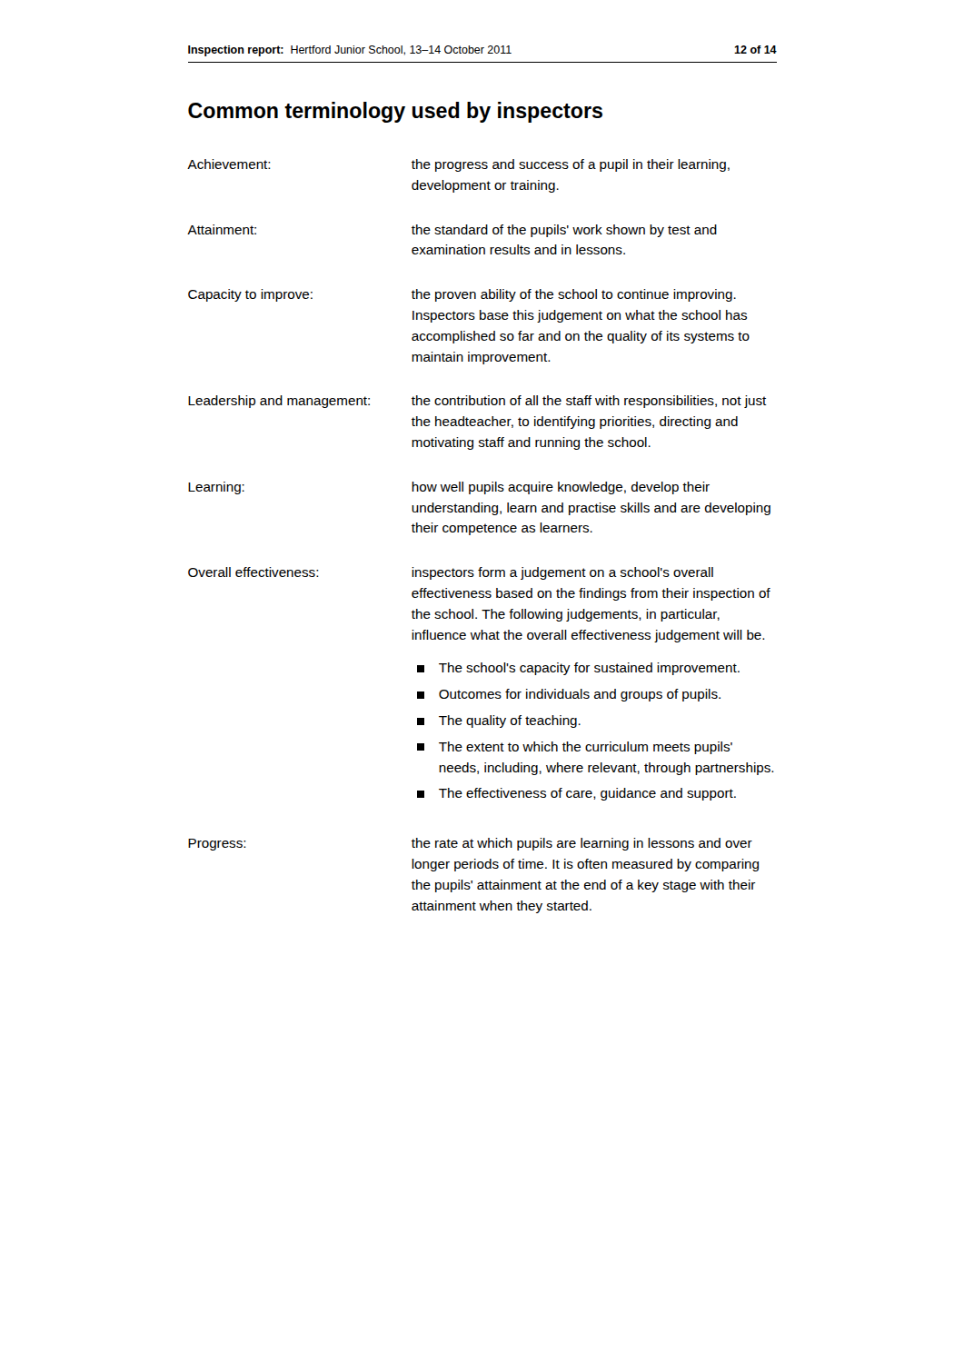Inspection report: Hertford Junior School, 13–14 October 2011
12 of 14
Common terminology used by inspectors
Achievement:
the progress and success of a pupil in their learning, development or training.
Attainment:
the standard of the pupils' work shown by test and examination results and in lessons.
Capacity to improve:
the proven ability of the school to continue improving. Inspectors base this judgement on what the school has accomplished so far and on the quality of its systems to maintain improvement.
Leadership and management:
the contribution of all the staff with responsibilities, not just the headteacher, to identifying priorities, directing and motivating staff and running the school.
Learning:
how well pupils acquire knowledge, develop their understanding, learn and practise skills and are developing their competence as learners.
Overall effectiveness:
inspectors form a judgement on a school's overall effectiveness based on the findings from their inspection of the school. The following judgements, in particular, influence what the overall effectiveness judgement will be.
The school's capacity for sustained improvement.
Outcomes for individuals and groups of pupils.
The quality of teaching.
The extent to which the curriculum meets pupils' needs, including, where relevant, through partnerships.
The effectiveness of care, guidance and support.
Progress:
the rate at which pupils are learning in lessons and over longer periods of time. It is often measured by comparing the pupils' attainment at the end of a key stage with their attainment when they started.